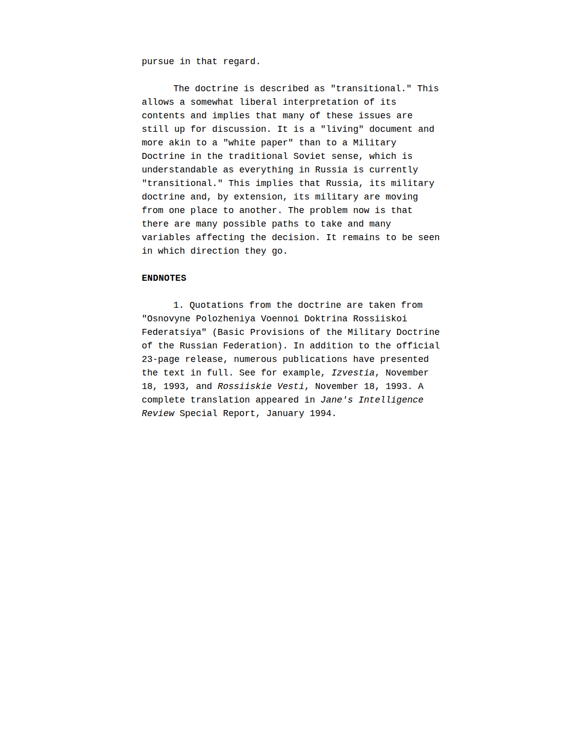pursue in that regard.
The doctrine is described as "transitional." This allows a somewhat liberal interpretation of its contents and implies that many of these issues are still up for discussion. It is a "living" document and more akin to a "white paper" than to a Military Doctrine in the traditional Soviet sense, which is understandable as everything in Russia is currently "transitional." This implies that Russia, its military doctrine and, by extension, its military are moving from one place to another. The problem now is that there are many possible paths to take and many variables affecting the decision. It remains to be seen in which direction they go.
ENDNOTES
1. Quotations from the doctrine are taken from "Osnovyne Polozheniya Voennoi Doktrina Rossiiskoi Federatsiya" (Basic Provisions of the Military Doctrine of the Russian Federation). In addition to the official 23-page release, numerous publications have presented the text in full. See for example, Izvestia, November 18, 1993, and Rossiiskie Vesti, November 18, 1993. A complete translation appeared in Jane's Intelligence Review Special Report, January 1994.